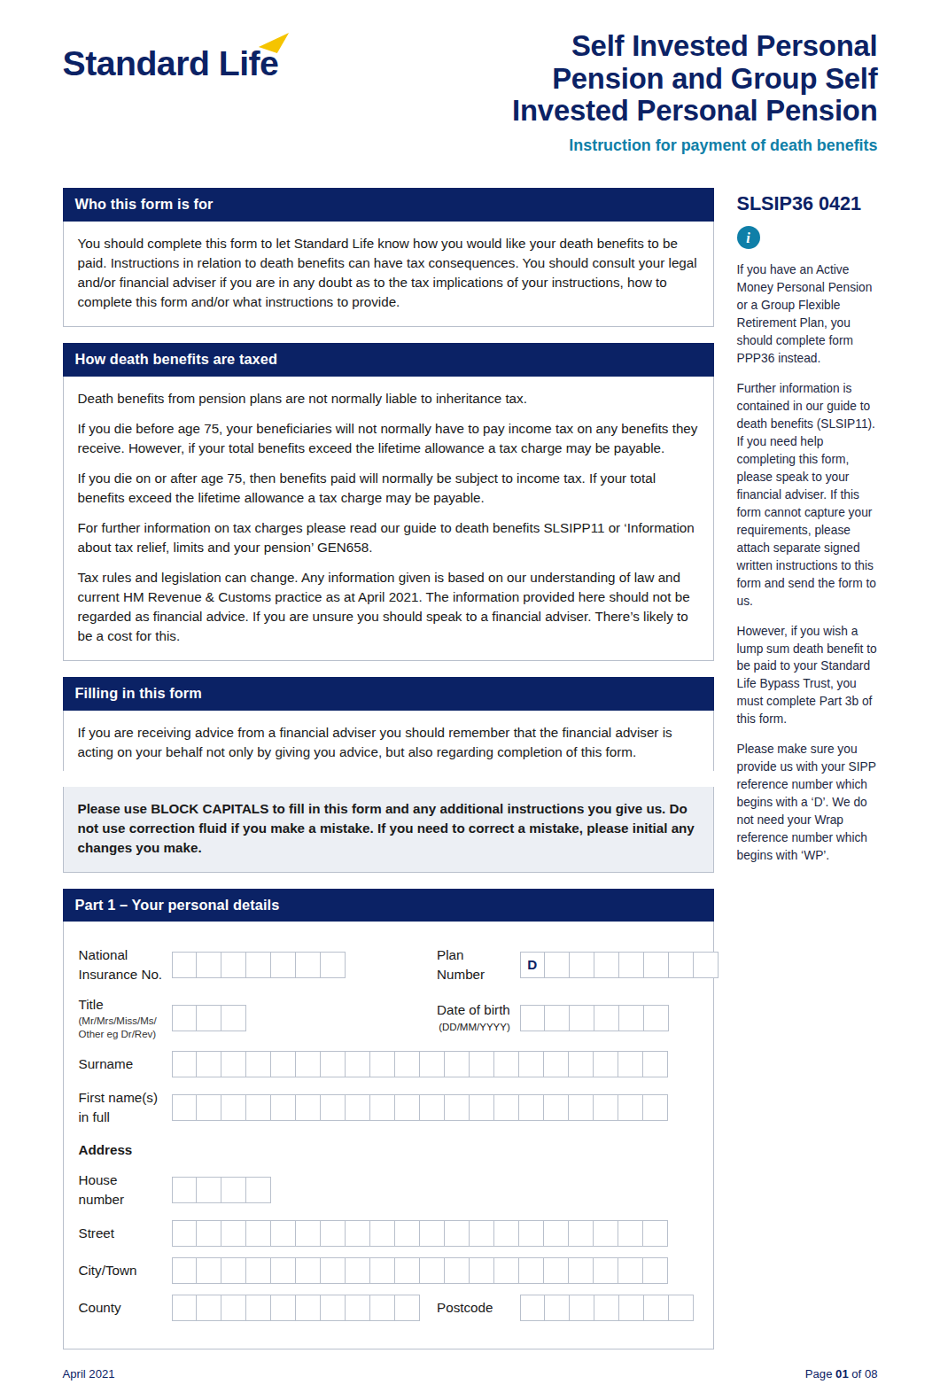Standard Life
Self Invested Personal
Pension and Group Self
Invested Personal Pension
Instruction for payment of death benefits
Who this form is for
You should complete this form to let Standard Life know how you would like your death benefits to be paid. Instructions in relation to death benefits can have tax consequences. You should consult your legal and/or financial adviser if you are in any doubt as to the tax implications of your instructions, how to complete this form and/or what instructions to provide.
How death benefits are taxed
Death benefits from pension plans are not normally liable to inheritance tax.
If you die before age 75, your beneficiaries will not normally have to pay income tax on any benefits they receive. However, if your total benefits exceed the lifetime allowance a tax charge may be payable.
If you die on or after age 75, then benefits paid will normally be subject to income tax. If your total benefits exceed the lifetime allowance a tax charge may be payable.
For further information on tax charges please read our guide to death benefits SLSIPP11 or ‘Information about tax relief, limits and your pension’ GEN658.
Tax rules and legislation can change. Any information given is based on our understanding of law and current HM Revenue & Customs practice as at April 2021. The information provided here should not be regarded as financial advice. If you are unsure you should speak to a financial adviser. There’s likely to be a cost for this.
Filling in this form
If you are receiving advice from a financial adviser you should remember that the financial adviser is acting on your behalf not only by giving you advice, but also regarding completion of this form.
Please use BLOCK CAPITALS to fill in this form and any additional instructions you give us. Do not use correction fluid if you make a mistake. If you need to correct a mistake, please initial any changes you make.
Part 1 – Your personal details
| National Insurance No. | | Plan Number | D |
| Title (Mr/Mrs/Miss/Ms/ Other eg Dr/Rev) | | Date of birth (DD/MM/YYYY) | |
| Surname | |
| First name(s) in full | |
| Address |
| House number | |
| Street | |
| City/Town | |
| County | | Postcode | |
SLSIP36 0421
i
If you have an Active Money Personal Pension or a Group Flexible Retirement Plan, you should complete form PPP36 instead.
Further information is contained in our guide to death benefits (SLSIP11). If you need help completing this form, please speak to your financial adviser. If this form cannot capture your requirements, please attach separate signed written instructions to this form and send the form to us.
However, if you wish a lump sum death benefit to be paid to your Standard Life Bypass Trust, you must complete Part 3b of this form.
Please make sure you provide us with your SIPP reference number which begins with a ‘D’. We do not need your Wrap reference number which begins with ‘WP’.
April 2021
Page 01 of 08